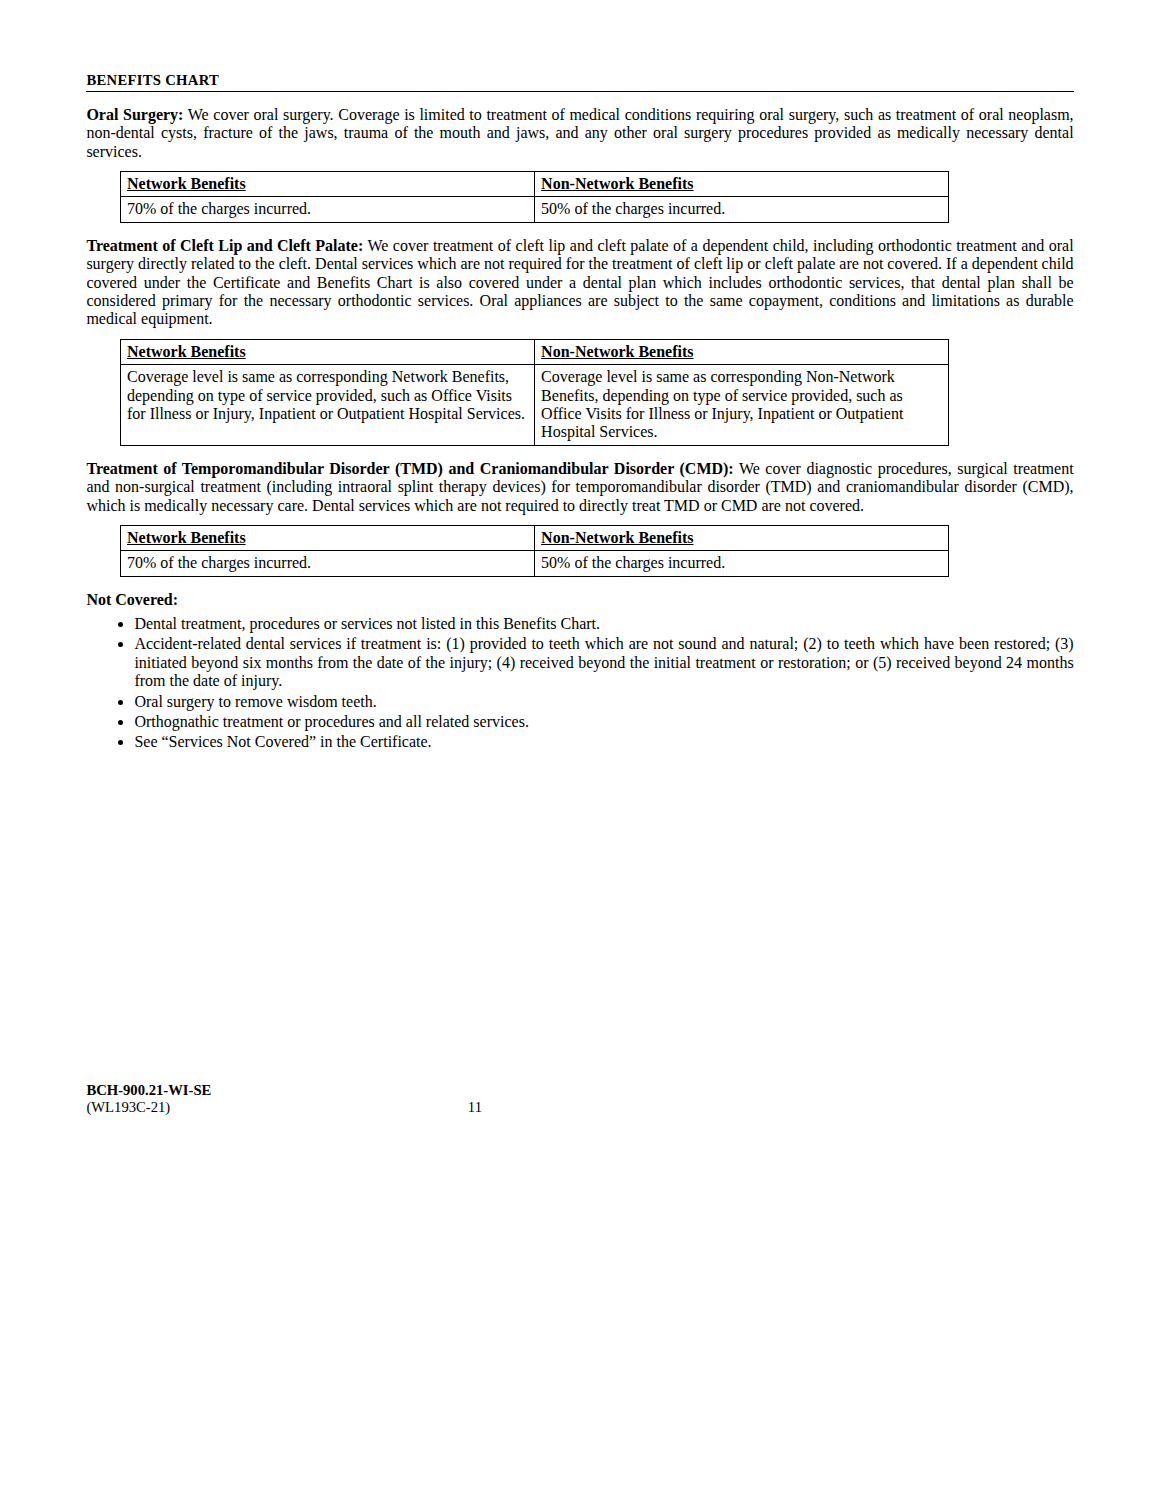BENEFITS CHART
Oral Surgery: We cover oral surgery. Coverage is limited to treatment of medical conditions requiring oral surgery, such as treatment of oral neoplasm, non-dental cysts, fracture of the jaws, trauma of the mouth and jaws, and any other oral surgery procedures provided as medically necessary dental services.
| Network Benefits | Non-Network Benefits |
| 70% of the charges incurred. | 50% of the charges incurred. |
Treatment of Cleft Lip and Cleft Palate: We cover treatment of cleft lip and cleft palate of a dependent child, including orthodontic treatment and oral surgery directly related to the cleft. Dental services which are not required for the treatment of cleft lip or cleft palate are not covered. If a dependent child covered under the Certificate and Benefits Chart is also covered under a dental plan which includes orthodontic services, that dental plan shall be considered primary for the necessary orthodontic services. Oral appliances are subject to the same copayment, conditions and limitations as durable medical equipment.
| Network Benefits | Non-Network Benefits |
| Coverage level is same as corresponding Network Benefits, depending on type of service provided, such as Office Visits for Illness or Injury, Inpatient or Outpatient Hospital Services. | Coverage level is same as corresponding Non-Network Benefits, depending on type of service provided, such as Office Visits for Illness or Injury, Inpatient or Outpatient Hospital Services. |
Treatment of Temporomandibular Disorder (TMD) and Craniomandibular Disorder (CMD): We cover diagnostic procedures, surgical treatment and non-surgical treatment (including intraoral splint therapy devices) for temporomandibular disorder (TMD) and craniomandibular disorder (CMD), which is medically necessary care. Dental services which are not required to directly treat TMD or CMD are not covered.
| Network Benefits | Non-Network Benefits |
| 70% of the charges incurred. | 50% of the charges incurred. |
Not Covered:
Dental treatment, procedures or services not listed in this Benefits Chart.
Accident-related dental services if treatment is: (1) provided to teeth which are not sound and natural; (2) to teeth which have been restored; (3) initiated beyond six months from the date of the injury; (4) received beyond the initial treatment or restoration; or (5) received beyond 24 months from the date of injury.
Oral surgery to remove wisdom teeth.
Orthognathic treatment or procedures and all related services.
See “Services Not Covered” in the Certificate.
BCH-900.21-WI-SE
(WL193C-21)
11